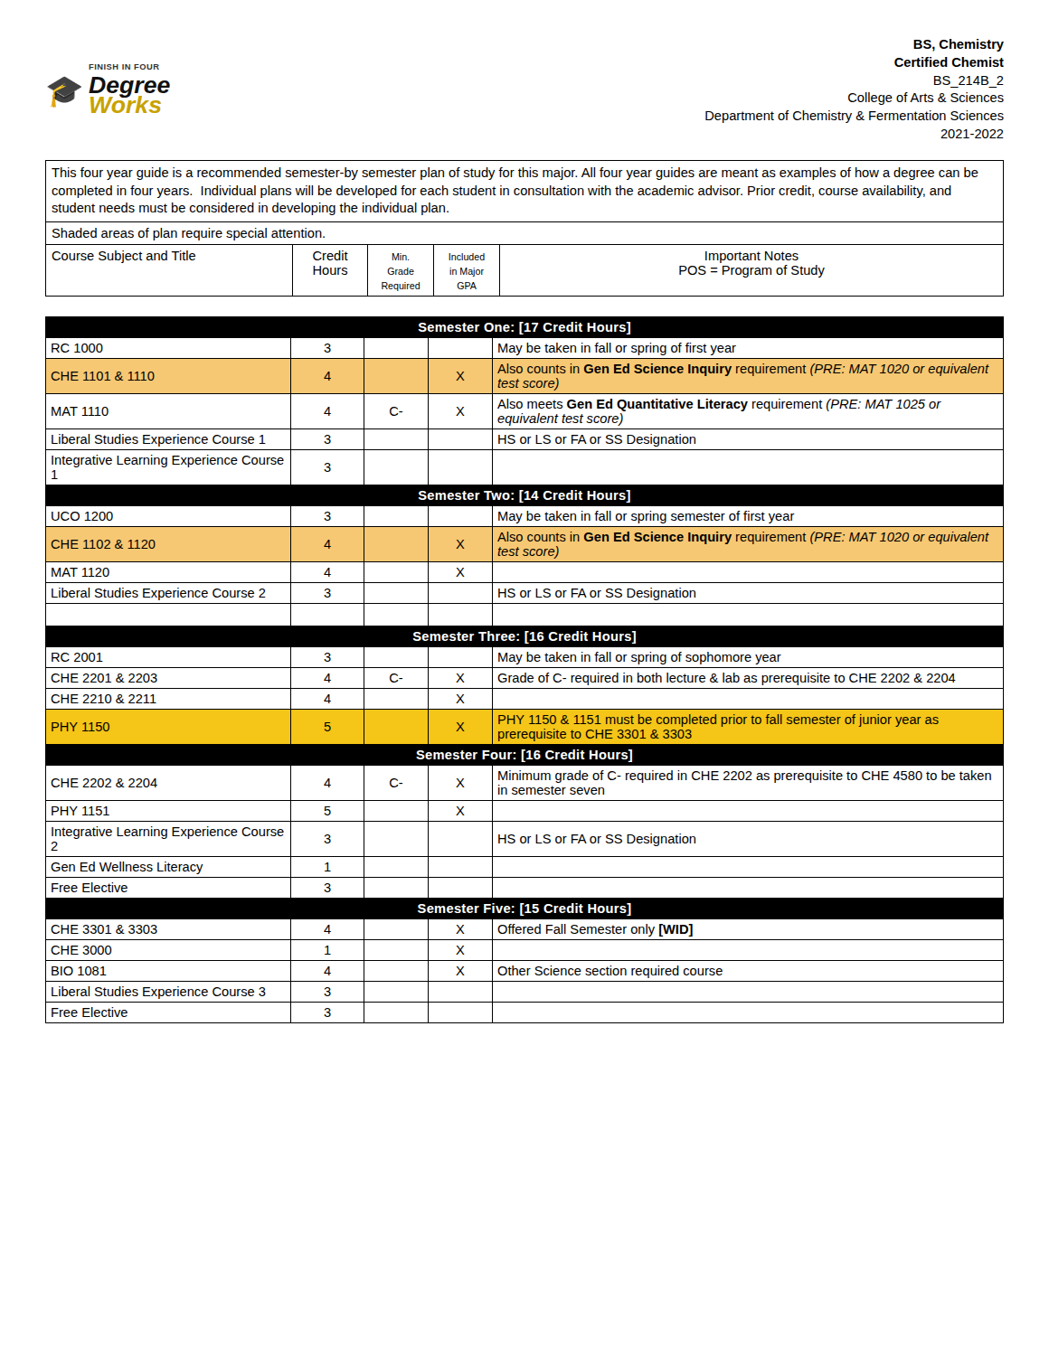🎓 FINISH IN FOUR Degree Works
BS, Chemistry
Certified Chemist
BS_214B_2
College of Arts & Sciences
Department of Chemistry & Fermentation Sciences
2021-2022
| This four year guide is a recommended semester-by semester plan of study for this major. All four year guides are meant as examples of how a degree can be completed in four years. Individual plans will be developed for each student in consultation with the academic advisor. Prior credit, course availability, and student needs must be considered in developing the individual plan. |
| Shaded areas of plan require special attention. |
| Course Subject and Title | Credit Hours | Min. Grade Required | Included in Major GPA | Important Notes POS = Program of Study |
| Semester One: [17 Credit Hours] |
| RC 1000 | 3 | | | May be taken in fall or spring of first year |
| CHE 1101 & 1110 | 4 | | X | Also counts in Gen Ed Science Inquiry requirement (PRE: MAT 1020 or equivalent test score) |
| MAT 1110 | 4 | C- | X | Also meets Gen Ed Quantitative Literacy requirement (PRE: MAT 1025 or equivalent test score) |
| Liberal Studies Experience Course 1 | 3 | | | HS or LS or FA or SS Designation |
| Integrative Learning Experience Course 1 | 3 | | | |
| Semester Two: [14 Credit Hours] |
| UCO 1200 | 3 | | | May be taken in fall or spring semester of first year |
| CHE 1102 & 1120 | 4 | | X | Also counts in Gen Ed Science Inquiry requirement (PRE: MAT 1020 or equivalent test score) |
| MAT 1120 | 4 | | X | |
| Liberal Studies Experience Course 2 | 3 | | | HS or LS or FA or SS Designation |
| Semester Three: [16 Credit Hours] |
| RC 2001 | 3 | | | May be taken in fall or spring of sophomore year |
| CHE 2201 & 2203 | 4 | C- | X | Grade of C- required in both lecture & lab as prerequisite to CHE 2202 & 2204 |
| CHE 2210 & 2211 | 4 | | X | |
| PHY 1150 | 5 | | X | PHY 1150 & 1151 must be completed prior to fall semester of junior year as prerequisite to CHE 3301 & 3303 |
| Semester Four: [16 Credit Hours] |
| CHE 2202 & 2204 | 4 | C- | X | Minimum grade of C- required in CHE 2202 as prerequisite to CHE 4580 to be taken in semester seven |
| PHY 1151 | 5 | | X | |
| Integrative Learning Experience Course 2 | 3 | | | HS or LS or FA or SS Designation |
| Gen Ed Wellness Literacy | 1 | | | |
| Free Elective | 3 | | | |
| Semester Five: [15 Credit Hours] |
| CHE 3301 & 3303 | 4 | | X | Offered Fall Semester only [WID] |
| CHE 3000 | 1 | | X | |
| BIO 1081 | 4 | | X | Other Science section required course |
| Liberal Studies Experience Course 3 | 3 | | | |
| Free Elective | 3 | | | |